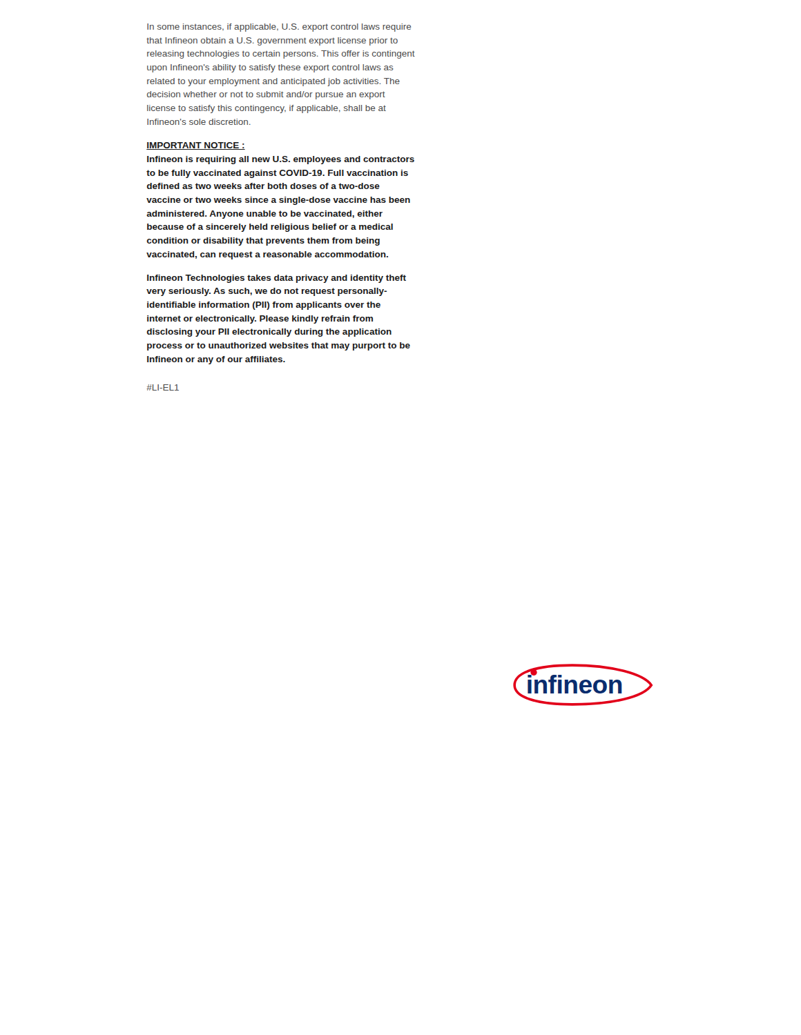In some instances, if applicable, U.S. export control laws require that Infineon obtain a U.S. government export license prior to releasing technologies to certain persons. This offer is contingent upon Infineon's ability to satisfy these export control laws as related to your employment and anticipated job activities. The decision whether or not to submit and/or pursue an export license to satisfy this contingency, if applicable, shall be at Infineon's sole discretion.
IMPORTANT NOTICE :
Infineon is requiring all new U.S. employees and contractors to be fully vaccinated against COVID-19. Full vaccination is defined as two weeks after both doses of a two-dose vaccine or two weeks since a single-dose vaccine has been administered. Anyone unable to be vaccinated, either because of a sincerely held religious belief or a medical condition or disability that prevents them from being vaccinated, can request a reasonable accommodation.
Infineon Technologies takes data privacy and identity theft very seriously. As such, we do not request personally-identifiable information (PII) from applicants over the internet or electronically. Please kindly refrain from disclosing your PII electronically during the application process or to unauthorized websites that may purport to be Infineon or any of our affiliates.
#LI-EL1
infineon